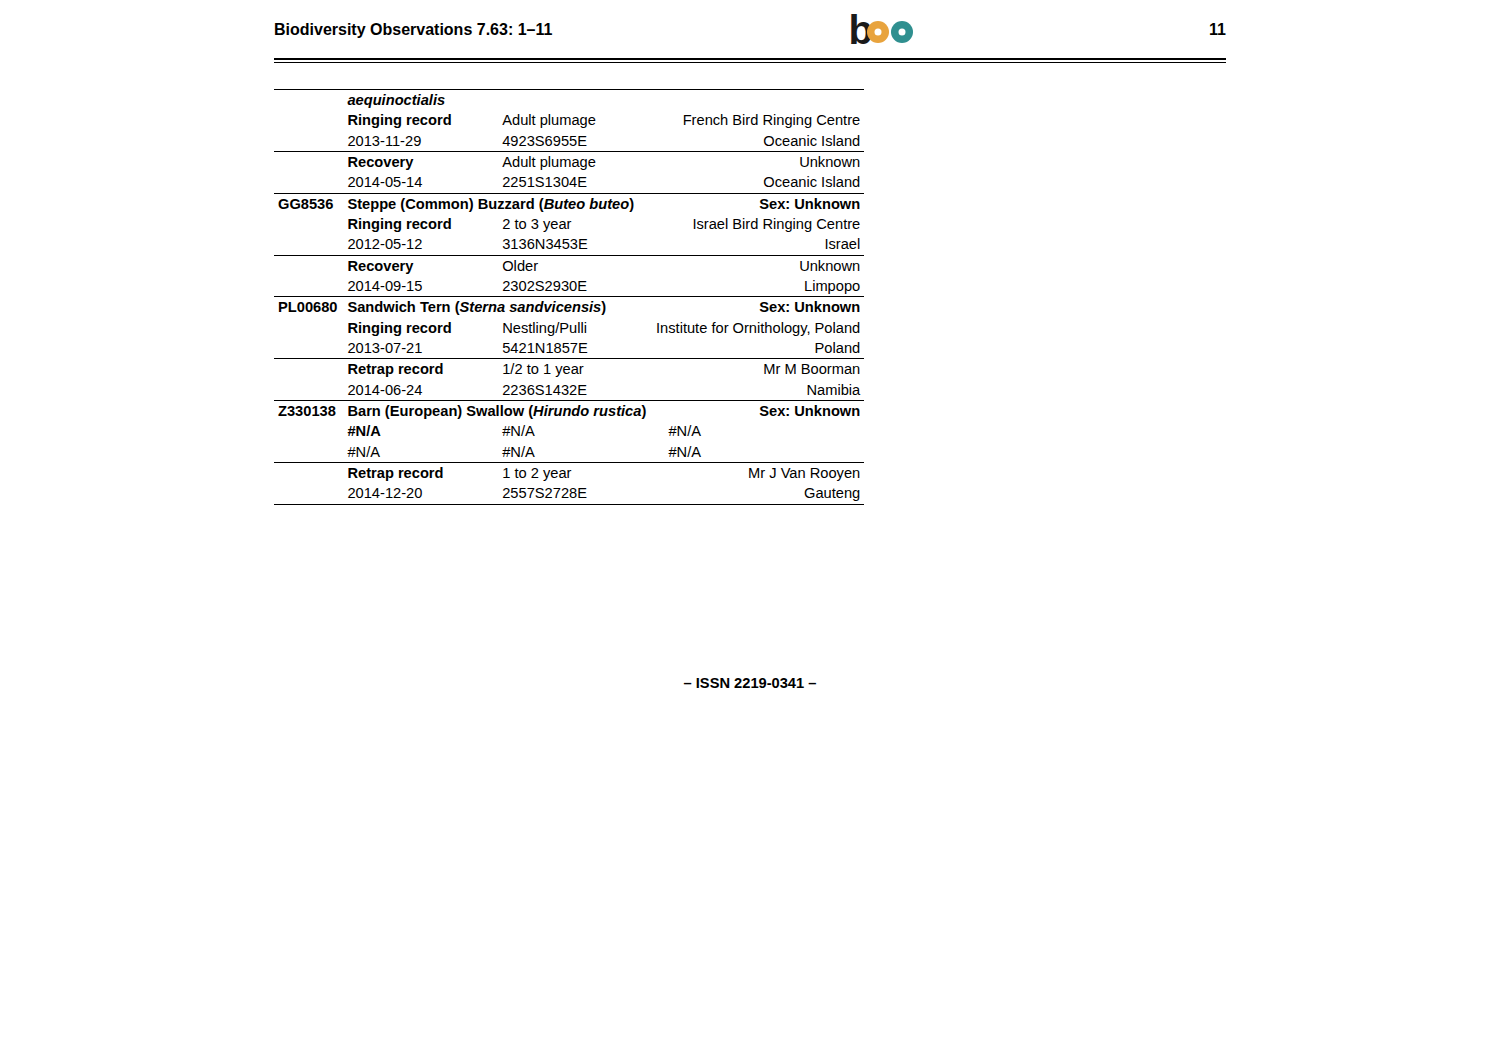Biodiversity Observations 7.63: 1–11
b
11
| | aequinoctialis | | |
| | Ringing record | Adult plumage | French Bird Ringing Centre |
| | 2013-11-29 | 4923S6955E | Oceanic Island |
| | Recovery | Adult plumage | Unknown |
| | 2014-05-14 | 2251S1304E | Oceanic Island |
| GG8536 | Steppe (Common) Buzzard ( Buteo buteo ) | Sex: Unknown |
| | Ringing record | 2 to 3 year | Israel Bird Ringing Centre |
| | 2012-05-12 | 3136N3453E | Israel |
| | Recovery | Older | Unknown |
| | 2014-09-15 | 2302S2930E | Limpopo |
| PL00680 | Sandwich Tern ( Sterna sandvicensis ) | Sex: Unknown |
| | Ringing record | Nestling/Pulli | Institute for Ornithology, Poland |
| | 2013-07-21 | 5421N1857E | Poland |
| | Retrap record | 1/2 to 1 year | Mr M Boorman |
| | 2014-06-24 | 2236S1432E | Namibia |
| Z330138 | Barn (European) Swallow ( Hirundo rustica ) | Sex: Unknown |
| | #N/A | #N/A | #N/A |
| | #N/A | #N/A | #N/A |
| | Retrap record | 1 to 2 year | Mr J Van Rooyen |
| | 2014-12-20 | 2557S2728E | Gauteng |
– ISSN 2219-0341 –